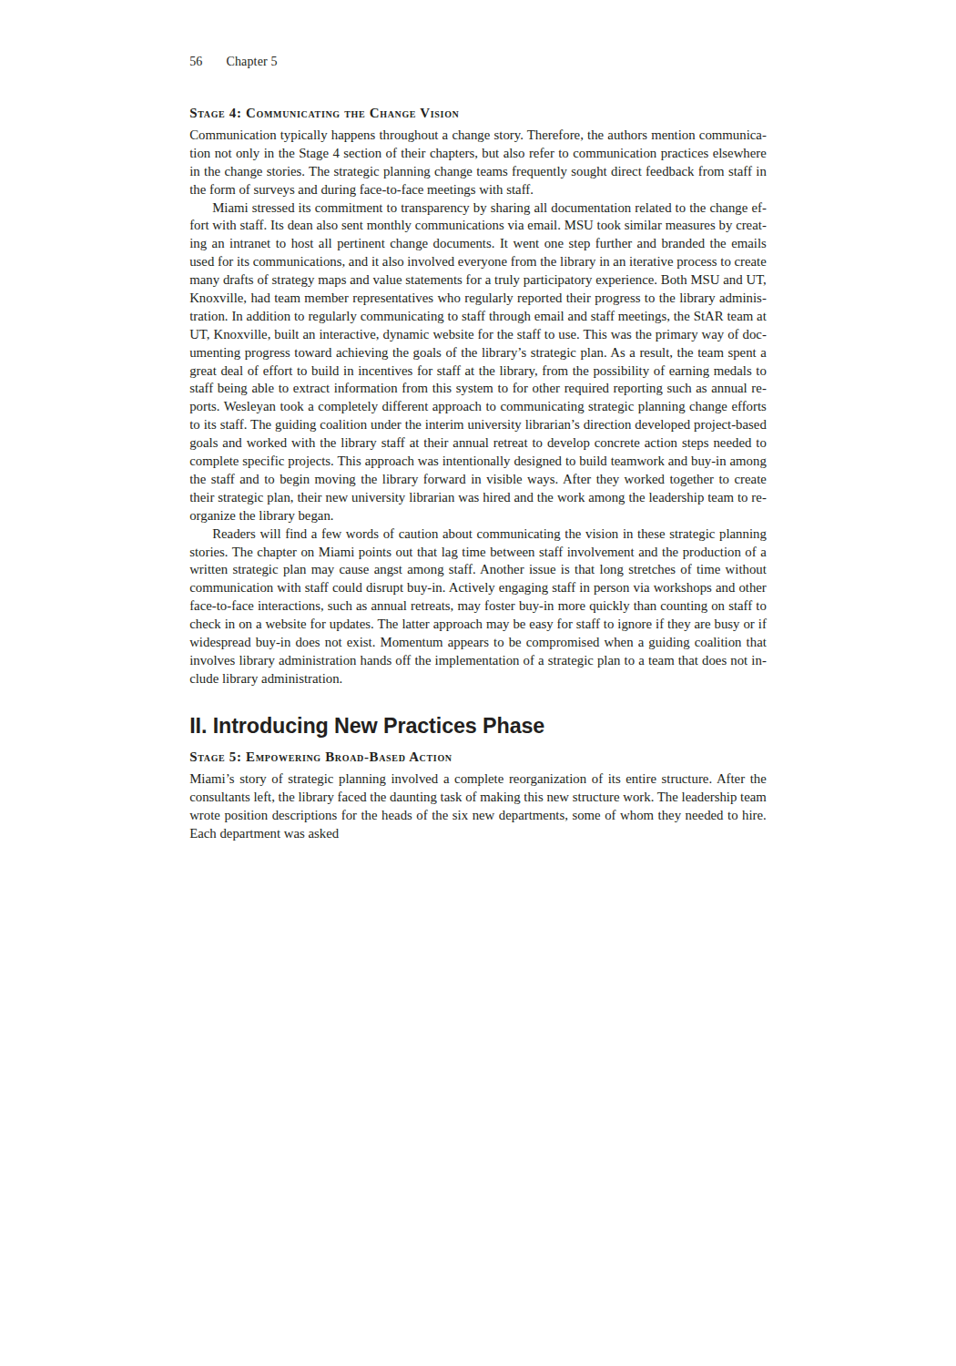56 Chapter 5
Stage 4: Communicating the Change Vision
Communication typically happens throughout a change story. Therefore, the authors mention communication not only in the Stage 4 section of their chapters, but also refer to communication practices elsewhere in the change stories. The strategic planning change teams frequently sought direct feedback from staff in the form of surveys and during face-to-face meetings with staff.
Miami stressed its commitment to transparency by sharing all documentation related to the change effort with staff. Its dean also sent monthly communications via email. MSU took similar measures by creating an intranet to host all pertinent change documents. It went one step further and branded the emails used for its communications, and it also involved everyone from the library in an iterative process to create many drafts of strategy maps and value statements for a truly participatory experience. Both MSU and UT, Knoxville, had team member representatives who regularly reported their progress to the library administration. In addition to regularly communicating to staff through email and staff meetings, the StAR team at UT, Knoxville, built an interactive, dynamic website for the staff to use. This was the primary way of documenting progress toward achieving the goals of the library’s strategic plan. As a result, the team spent a great deal of effort to build in incentives for staff at the library, from the possibility of earning medals to staff being able to extract information from this system to for other required reporting such as annual reports. Wesleyan took a completely different approach to communicating strategic planning change efforts to its staff. The guiding coalition under the interim university librarian’s direction developed project-based goals and worked with the library staff at their annual retreat to develop concrete action steps needed to complete specific projects. This approach was intentionally designed to build teamwork and buy-in among the staff and to begin moving the library forward in visible ways. After they worked together to create their strategic plan, their new university librarian was hired and the work among the leadership team to reorganize the library began.
Readers will find a few words of caution about communicating the vision in these strategic planning stories. The chapter on Miami points out that lag time between staff involvement and the production of a written strategic plan may cause angst among staff. Another issue is that long stretches of time without communication with staff could disrupt buy-in. Actively engaging staff in person via workshops and other face-to-face interactions, such as annual retreats, may foster buy-in more quickly than counting on staff to check in on a website for updates. The latter approach may be easy for staff to ignore if they are busy or if widespread buy-in does not exist. Momentum appears to be compromised when a guiding coalition that involves library administration hands off the implementation of a strategic plan to a team that does not include library administration.
II. Introducing New Practices Phase
Stage 5: Empowering Broad-Based Action
Miami’s story of strategic planning involved a complete reorganization of its entire structure. After the consultants left, the library faced the daunting task of making this new structure work. The leadership team wrote position descriptions for the heads of the six new departments, some of whom they needed to hire. Each department was asked